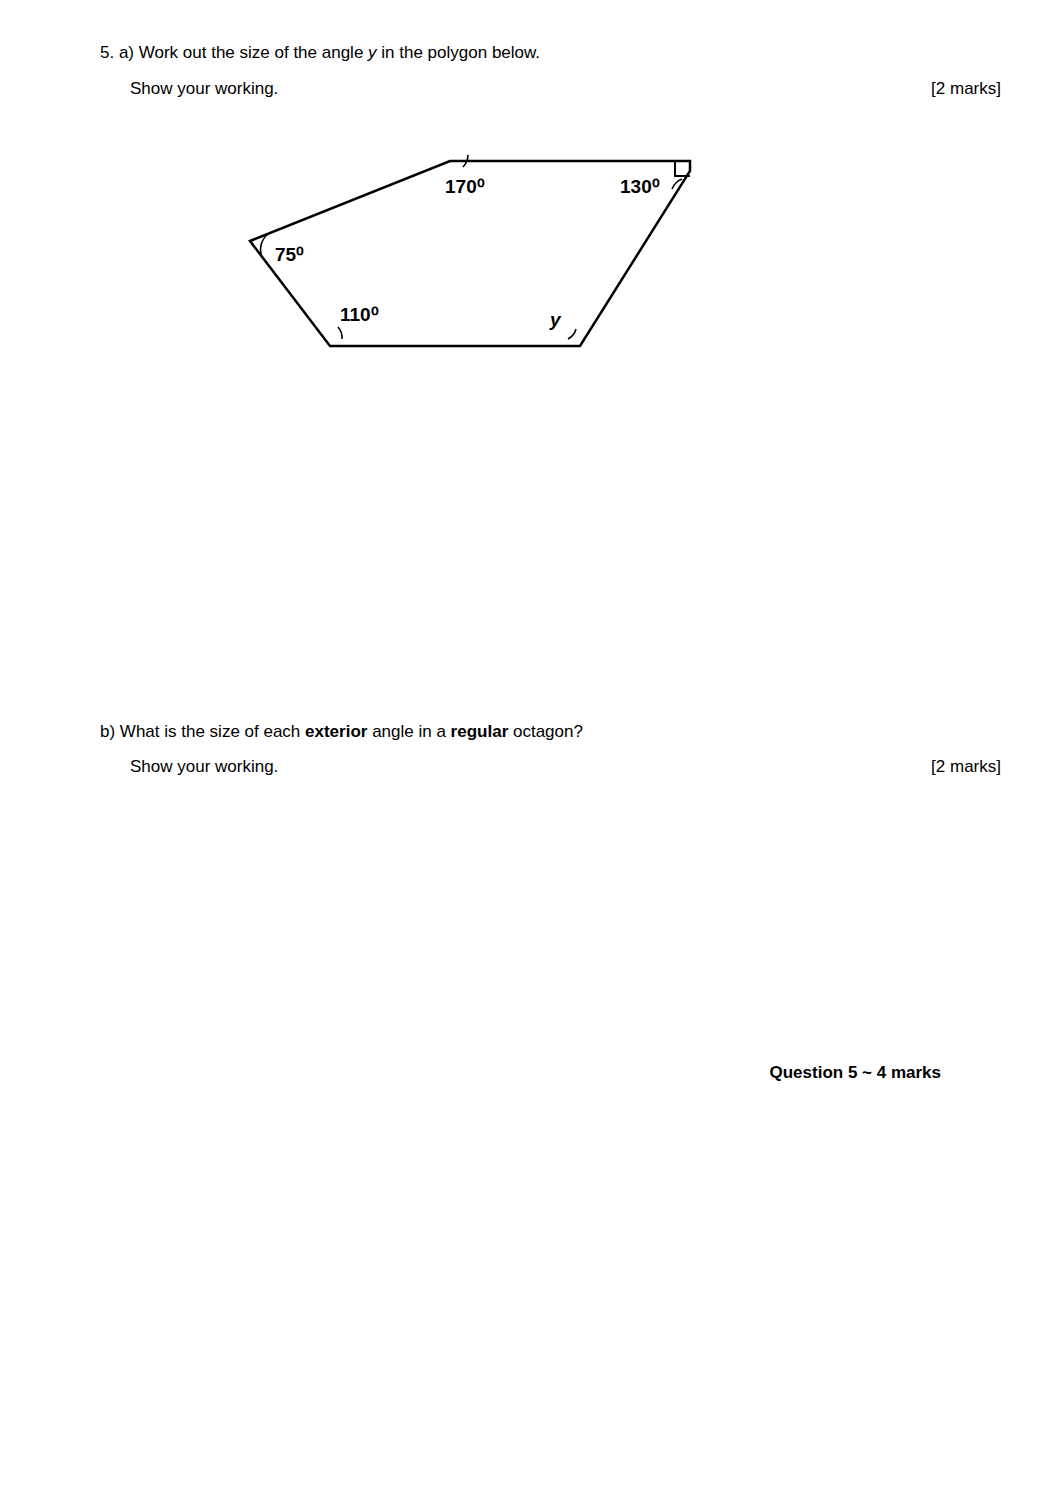5. a) Work out the size of the angle y in the polygon below.
Show your working. [2 marks]
75⁰ 170⁰ 130⁰ 110⁰ y
b) What is the size of each exterior angle in a regular octagon?
Show your working. [2 marks]
Question 5 ~ 4 marks